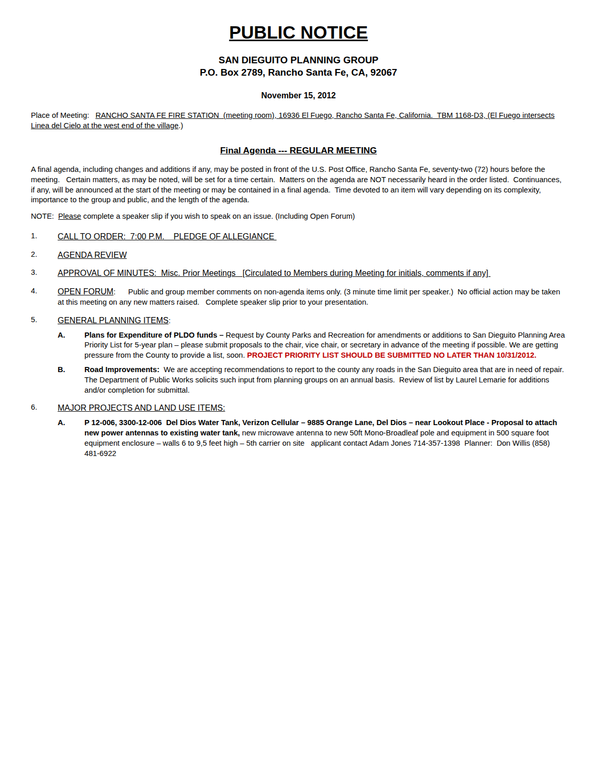PUBLIC NOTICE
SAN DIEGUITO PLANNING GROUP
P.O. Box 2789, Rancho Santa Fe, CA, 92067
November 15, 2012
Place of Meeting: RANCHO SANTA FE FIRE STATION (meeting room), 16936 El Fuego, Rancho Santa Fe, California. TBM 1168-D3, (El Fuego intersects Linea del Cielo at the west end of the village.)
Final Agenda --- REGULAR MEETING
A final agenda, including changes and additions if any, may be posted in front of the U.S. Post Office, Rancho Santa Fe, seventy-two (72) hours before the meeting. Certain matters, as may be noted, will be set for a time certain. Matters on the agenda are NOT necessarily heard in the order listed. Continuances, if any, will be announced at the start of the meeting or may be contained in a final agenda. Time devoted to an item will vary depending on its complexity, importance to the group and public, and the length of the agenda.
NOTE: Please complete a speaker slip if you wish to speak on an issue. (Including Open Forum)
1. CALL TO ORDER: 7:00 P.M. PLEDGE OF ALLEGIANCE
2. AGENDA REVIEW
3. APPROVAL OF MINUTES: Misc. Prior Meetings [Circulated to Members during Meeting for initials, comments if any]
4. OPEN FORUM: Public and group member comments on non-agenda items only. (3 minute time limit per speaker.) No official action may be taken at this meeting on any new matters raised. Complete speaker slip prior to your presentation.
5. GENERAL PLANNING ITEMS:
A. Plans for Expenditure of PLDO funds – Request by County Parks and Recreation for amendments or additions to San Dieguito Planning Area Priority List for 5-year plan – please submit proposals to the chair, vice chair, or secretary in advance of the meeting if possible. We are getting pressure from the County to provide a list, soon. PROJECT PRIORITY LIST SHOULD BE SUBMITTED NO LATER THAN 10/31/2012.
B. Road Improvements: We are accepting recommendations to report to the county any roads in the San Dieguito area that are in need of repair. The Department of Public Works solicits such input from planning groups on an annual basis. Review of list by Laurel Lemarie for additions and/or completion for submittal.
6. MAJOR PROJECTS AND LAND USE ITEMS:
A. P 12-006, 3300-12-006 Del Dios Water Tank, Verizon Cellular – 9885 Orange Lane, Del Dios – near Lookout Place - Proposal to attach new power antennas to existing water tank, new microwave antenna to new 50ft Mono-Broadleaf pole and equipment in 500 square foot equipment enclosure – walls 6 to 9,5 feet high – 5th carrier on site applicant contact Adam Jones 714-357-1398 Planner: Don Willis (858) 481-6922